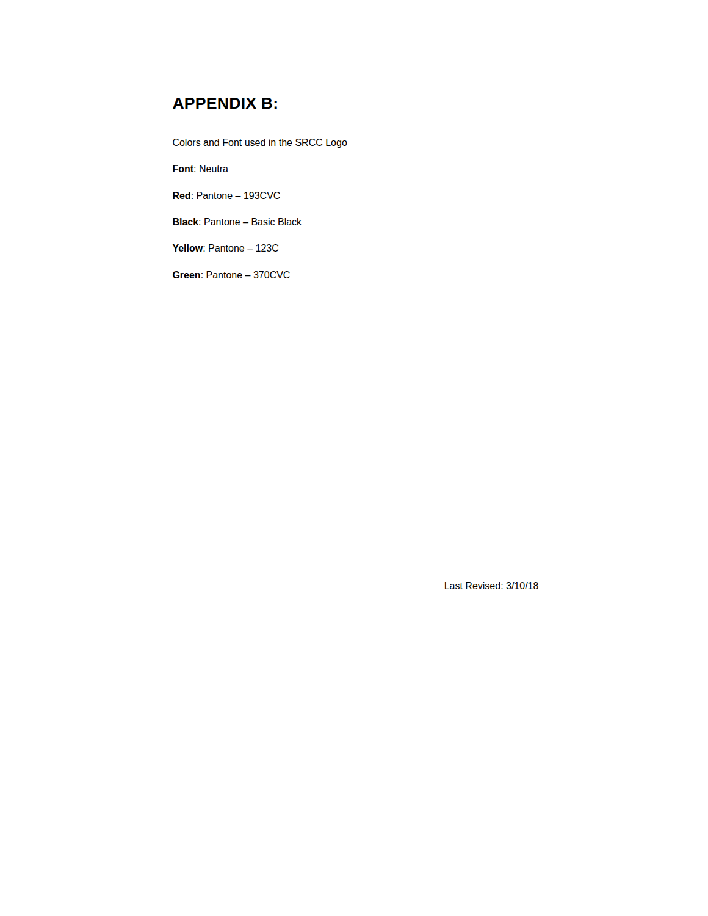APPENDIX B:
Colors and Font used in the SRCC Logo
Font: Neutra
Red: Pantone – 193CVC
Black: Pantone – Basic Black
Yellow: Pantone – 123C
Green: Pantone – 370CVC
Last Revised: 3/10/18